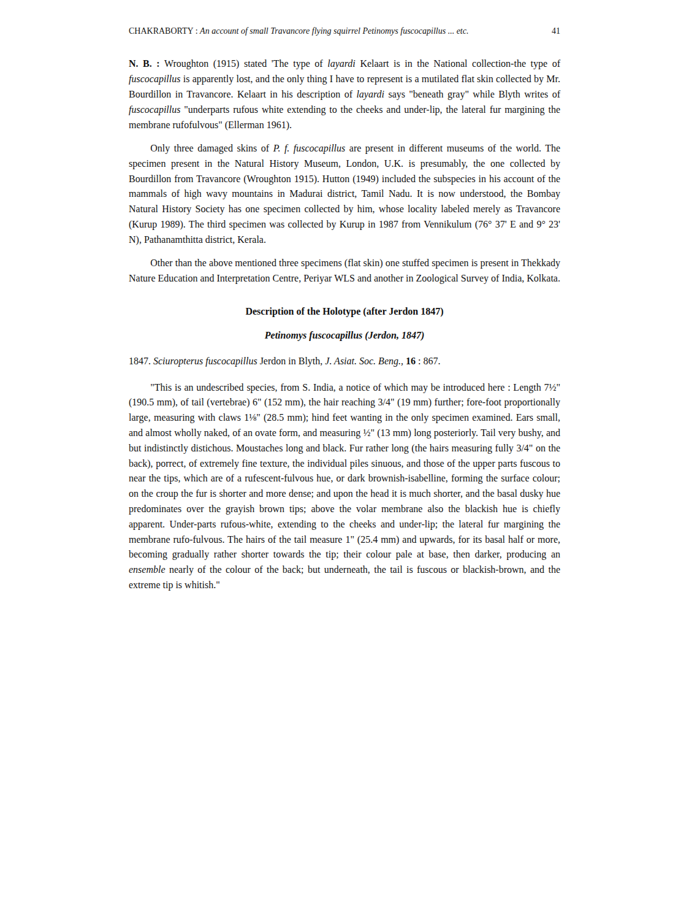CHAKRABORTY : An account of small Travancore flying squirrel Petinomys fuscocapillus ... etc. 41
N. B. : Wroughton (1915) stated 'The type of layardi Kelaart is in the National collection-the type of fuscocapillus is apparently lost, and the only thing I have to represent is a mutilated flat skin collected by Mr. Bourdillon in Travancore. Kelaart in his description of layardi says "beneath gray" while Blyth writes of fuscocapillus "underparts rufous white extending to the cheeks and under-lip, the lateral fur margining the membrane rufofulvous" (Ellerman 1961).
Only three damaged skins of P. f. fuscocapillus are present in different museums of the world. The specimen present in the Natural History Museum, London, U.K. is presumably, the one collected by Bourdillon from Travancore (Wroughton 1915). Hutton (1949) included the subspecies in his account of the mammals of high wavy mountains in Madurai district, Tamil Nadu. It is now understood, the Bombay Natural History Society has one specimen collected by him, whose locality labeled merely as Travancore (Kurup 1989). The third specimen was collected by Kurup in 1987 from Vennikulum (76° 37' E and 9° 23' N), Pathanamthitta district, Kerala.
Other than the above mentioned three specimens (flat skin) one stuffed specimen is present in Thekkady Nature Education and Interpretation Centre, Periyar WLS and another in Zoological Survey of India, Kolkata.
Description of the Holotype (after Jerdon 1847)
Petinomys fuscocapillus (Jerdon, 1847)
1847. Sciuropterus fuscocapillus Jerdon in Blyth, J. Asiat. Soc. Beng., 16 : 867.
"This is an undescribed species, from S. India, a notice of which may be introduced here : Length 7½" (190.5 mm), of tail (vertebrae) 6" (152 mm), the hair reaching 3/4" (19 mm) further; fore-foot proportionally large, measuring with claws 1⅛" (28.5 mm); hind feet wanting in the only specimen examined. Ears small, and almost wholly naked, of an ovate form, and measuring ½" (13 mm) long posteriorly. Tail very bushy, and but indistinctly distichous. Moustaches long and black. Fur rather long (the hairs measuring fully 3/4" on the back), porrect, of extremely fine texture, the individual piles sinuous, and those of the upper parts fuscous to near the tips, which are of a rufescent-fulvous hue, or dark brownish-isabelline, forming the surface colour; on the croup the fur is shorter and more dense; and upon the head it is much shorter, and the basal dusky hue predominates over the grayish brown tips; above the volar membrane also the blackish hue is chiefly apparent. Under-parts rufous-white, extending to the cheeks and under-lip; the lateral fur margining the membrane rufo-fulvous. The hairs of the tail measure 1" (25.4 mm) and upwards, for its basal half or more, becoming gradually rather shorter towards the tip; their colour pale at base, then darker, producing an ensemble nearly of the colour of the back; but underneath, the tail is fuscous or blackish-brown, and the extreme tip is whitish."